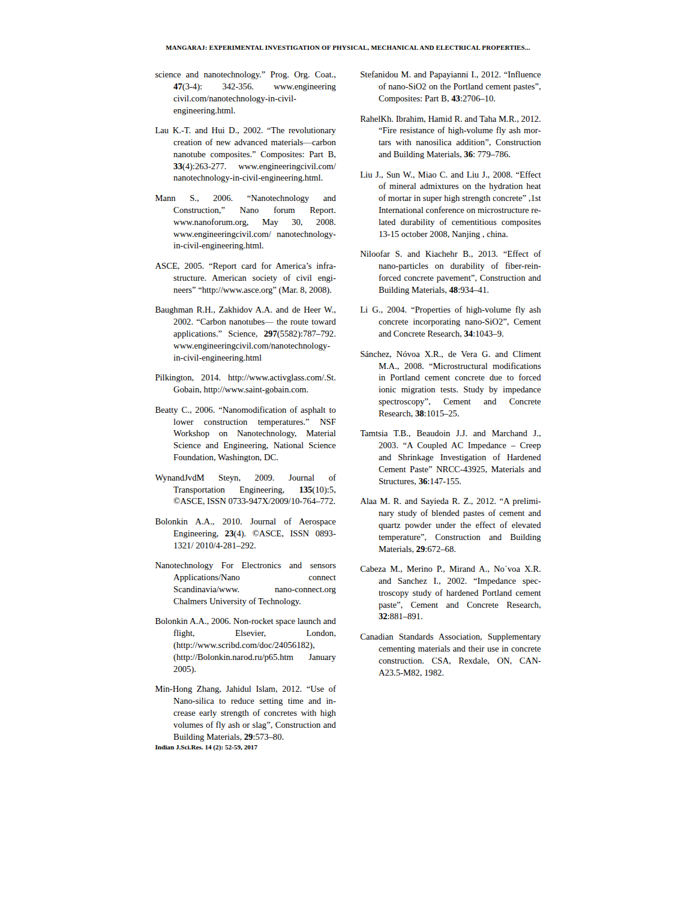Mangaraj: Experimental Investigation of Physical, Mechanical and Electrical Properties...
science and nanotechnology.” Prog. Org. Coat., 47(3-4): 342-356. www.engineering civil.com/nanotechnology-in-civil-engineering.html.
Lau K.-T. and Hui D., 2002. “The revolutionary creation of new advanced materials—carbon nanotube composites.” Composites: Part B, 33(4):263-277. www.engineeringcivil.com/ nanotechnology-in-civil-engineering.html.
Mann S., 2006. “Nanotechnology and Construction,” Nano forum Report. www.nanoforum.org, May 30, 2008. www.engineeringcivil.com/ nanotechnology-in-civil-engineering.html.
ASCE, 2005. “Report card for America’s infrastructure. American society of civil engineers” “http://www.asce.org” (Mar. 8, 2008).
Baughman R.H., Zakhidov A.A. and de Heer W., 2002. “Carbon nanotubes— the route toward applications.” Science, 297(5582):787–792. www.engineeringcivil.com/nanotechnology-in-civil-engineering.html
Pilkington, 2014. http://www.activglass.com/.St. Gobain, http://www.saint-gobain.com.
Beatty C., 2006. “Nanomodification of asphalt to lower construction temperatures.” NSF Workshop on Nanotechnology, Material Science and Engineering, National Science Foundation, Washington, DC.
WynandJvdM Steyn, 2009. Journal of Transportation Engineering, 135(10):5, ©ASCE, ISSN 0733-947X/2009/10-764–772.
Bolonkin A.A., 2010. Journal of Aerospace Engineering, 23(4). ©ASCE, ISSN 0893-1321/ 2010/4-281–292.
Nanotechnology For Electronics and sensors Applications/Nano connect Scandinavia/www. nano-connect.org Chalmers University of Technology.
Bolonkin A.A., 2006. Non-rocket space launch and flight, Elsevier, London, (http://www.scribd.com/doc/24056182), (http://Bolonkin.narod.ru/p65.htm January 2005).
Min-Hong Zhang, Jahidul Islam, 2012. “Use of Nano-silica to reduce setting time and increase early strength of concretes with high volumes of fly ash or slag”, Construction and Building Materials, 29:573–80.
Stefanidou M. and Papayianni I., 2012. “Influence of nano-SiO2 on the Portland cement pastes”, Composites: Part B, 43:2706–10.
RahelKh. Ibrahim, Hamid R. and Taha M.R., 2012. “Fire resistance of high-volume fly ash mortars with nanosilica addition”, Construction and Building Materials, 36: 779–786.
Liu J., Sun W., Miao C. and Liu J., 2008. “Effect of mineral admixtures on the hydration heat of mortar in super high strength concrete” ,1st International conference on microstructure related durability of cementitious composites 13-15 october 2008, Nanjing , china.
Niloofar S. and Kiachehr B., 2013. “Effect of nano-particles on durability of fiber-reinforced concrete pavement”, Construction and Building Materials, 48:934–41.
Li G., 2004. “Properties of high-volume fly ash concrete incorporating nano-SiO2”, Cement and Concrete Research, 34:1043–9.
Sánchez, Nóvoa X.R., de Vera G. and Climent M.A., 2008. “Microstructural modifications in Portland cement concrete due to forced ionic migration tests. Study by impedance spectroscopy”, Cement and Concrete Research, 38:1015–25.
Tamtsia T.B., Beaudoin J.J. and Marchand J., 2003. “A Coupled AC Impedance – Creep and Shrinkage Investigation of Hardened Cement Paste” NRCC-43925, Materials and Structures, 36:147-155.
Alaa M. R. and Sayieda R. Z., 2012. “A preliminary study of blended pastes of cement and quartz powder under the effect of elevated temperature”, Construction and Building Materials, 29:672–68.
Cabeza M., Merino P., Mirand A., No´voa X.R. and Sanchez I., 2002. “Impedance spectroscopy study of hardened Portland cement paste”, Cement and Concrete Research, 32:881–891.
Canadian Standards Association, Supplementary cementing materials and their use in concrete construction. CSA, Rexdale, ON, CAN-A23.5-M82, 1982.
Indian J.Sci.Res. 14 (2): 52-59, 2017